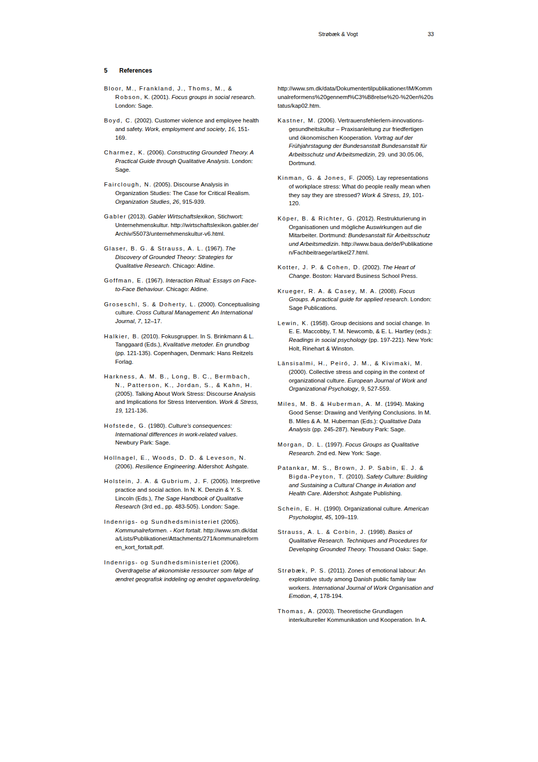Strøbæk & Vogt 33
5 References
Bloor, M., Frankland, J., Thoms, M., & Robson, K. (2001). Focus groups in social research. London: Sage.
Boyd, C. (2002). Customer violence and employee health and safety. Work, employment and society, 16, 151-169.
Charmez, K. (2006). Constructing Grounded Theory. A Practical Guide through Qualitative Analysis. London: Sage.
Fairclough, N. (2005). Discourse Analysis in Organization Studies: The Case for Critical Realism. Organization Studies, 26, 915-939.
Gabler (2013). Gabler Wirtschaftslexikon, Stichwort: Unternehmenskultur. http://wirtschaftslexikon.gabler.de/Archiv/55073/unternehmenskultur-v6.html.
Glaser, B. G. & Strauss, A. L. (1967). The Discovery of Grounded Theory: Strategies for Qualitative Research. Chicago: Aldine.
Goffman, E. (1967). Interaction Ritual: Essays on Face-to-Face Behaviour. Chicago: Aldine.
Groseschl, S. & Doherty, L. (2000). Conceptualising culture. Cross Cultural Management: An International Journal, 7, 12–17.
Halkier, B. (2010). Fokusgrupper. In S. Brinkmann & L. Tanggaard (Eds.), Kvalitative metoder. En grundbog (pp. 121-135). Copenhagen, Denmark: Hans Reitzels Forlag.
Harkness, A. M. B., Long, B. C., Bermbach, N., Patterson, K., Jordan, S., & Kahn, H. (2005). Talking About Work Stress: Discourse Analysis and Implications for Stress Intervention. Work & Stress, 19, 121-136.
Hofstede, G. (1980). Culture's consequences: International differences in work-related values. Newbury Park: Sage.
Hollnagel, E., Woods, D. D. & Leveson, N. (2006). Resilience Engineering. Aldershot: Ashgate.
Holstein, J. A. & Gubrium, J. F. (2005). Interpretive practice and social action. In N. K. Denzin & Y. S. Lincoln (Eds.), The Sage Handbook of Qualitative Research (3rd ed., pp. 483-505). London: Sage.
Indenrigs- og Sundhedsministeriet (2005). Kommunalreformen. - Kort fortalt. http://www.sm.dk/data/Lists/Publikationer/Attachments/271/kommunalreformen_kort_fortalt.pdf.
Indenrigs- og Sundhedsministeriet (2006). Overdragelse af økonomiske ressourcer som følge af ændret geografisk inddeling og ændret opgavefordeling.
http://www.sm.dk/data/Dokumentertilpublikationer/IM/Kommunalreformens%20gennemf%C3%B8relse%20-%20en%20status/kap02.htm.
Kastner, M. (2006). Vertrauensfehlerlern-innovations-gesundheitskultur – Praxisanleitung zur friedfertigen und ökonomischen Kooperation. Vortrag auf der Frühjahrstagung der Bundesanstalt Bundesanstalt für Arbeitsschutz und Arbeitsmedizin, 29. und 30.05.06, Dortmund.
Kinman, G. & Jones, F. (2005). Lay representations of workplace stress: What do people really mean when they say they are stressed? Work & Stress, 19, 101-120.
Köper, B. & Richter, G. (2012). Restrukturierung in Organisationen und mögliche Auswirkungen auf die Mitarbeiter. Dortmund: Bundesanstalt für Arbeitsschutz und Arbeitsmedizin. http://www.baua.de/de/Publikationen/Fachbeitraege/artikel27.html.
Kotter, J. P. & Cohen, D. (2002). The Heart of Change. Boston: Harvard Business School Press.
Krueger, R. A. & Casey, M. A. (2008). Focus Groups. A practical guide for applied research. London: Sage Publications.
Lewin, K. (1958). Group decisions and social change. In E. E. Maccobby, T. M. Newcomb, & E. L. Hartley (eds.): Readings in social psychology (pp. 197-221). New York: Holt, Rinehart & Winston.
Länsisalmi, H., Peiró, J. M., & Kivimaki, M. (2000). Collective stress and coping in the context of organizational culture. European Journal of Work and Organizational Psychology, 9, 527-559.
Miles, M. B. & Huberman, A. M. (1994). Making Good Sense: Drawing and Verifying Conclusions. In M. B. Miles & A. M. Huberman (Eds.): Qualitative Data Analysis (pp. 245-287). Newbury Park: Sage.
Morgan, D. L. (1997). Focus Groups as Qualitative Research. 2nd ed. New York: Sage.
Patankar, M. S., Brown, J. P. Sabin, E. J. & Bigda-Peyton, T. (2010). Safety Culture: Building and Sustaining a Cultural Change in Aviation and Health Care. Aldershot: Ashgate Publishing.
Schein, E. H. (1990). Organizational culture. American Psychologist, 45, 109–119.
Strauss, A. L. & Corbin, J. (1998). Basics of Qualitative Research. Techniques and Procedures for Developing Grounded Theory. Thousand Oaks: Sage.
Strøbæk, P. S. (2011). Zones of emotional labour: An explorative study among Danish public family law workers. International Journal of Work Organisation and Emotion, 4, 178-194.
Thomas, A. (2003). Theoretische Grundlagen interkultureller Kommunikation und Kooperation. In A.